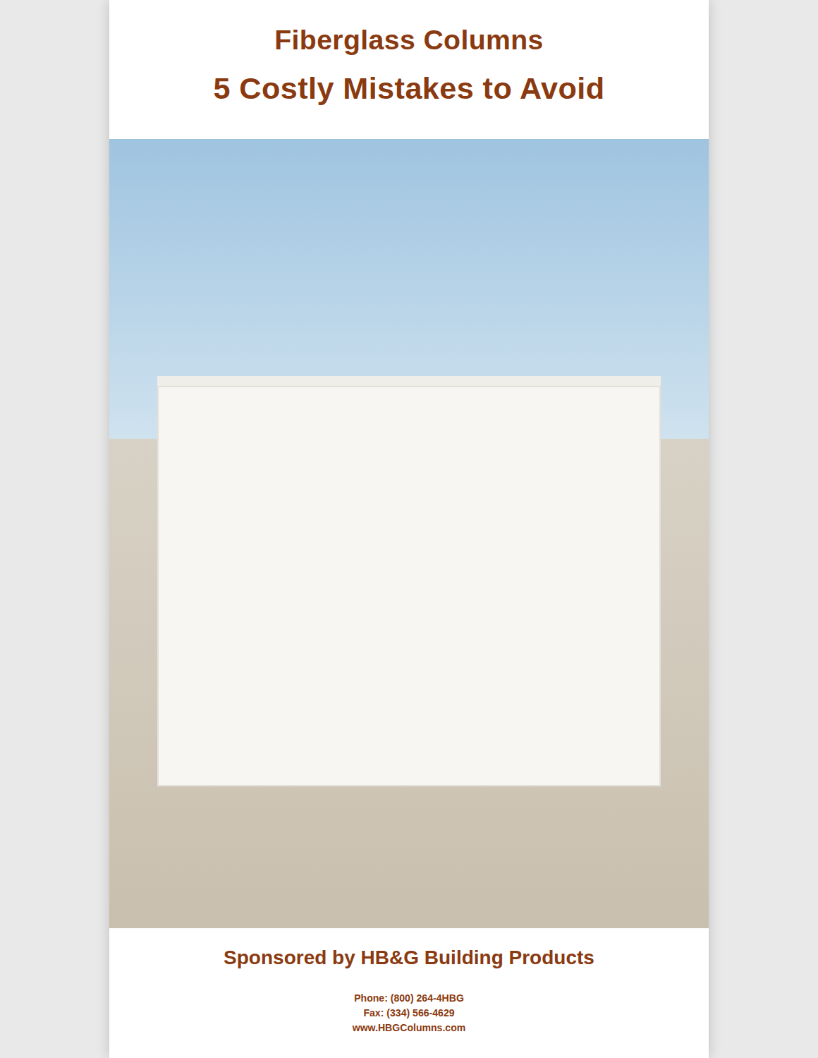Fiberglass Columns
5 Costly Mistakes to Avoid
Sponsored by HB&G Building Products
Phone: (800) 264-4HBG
Fax: (334) 566-4629
www.HBGColumns.com